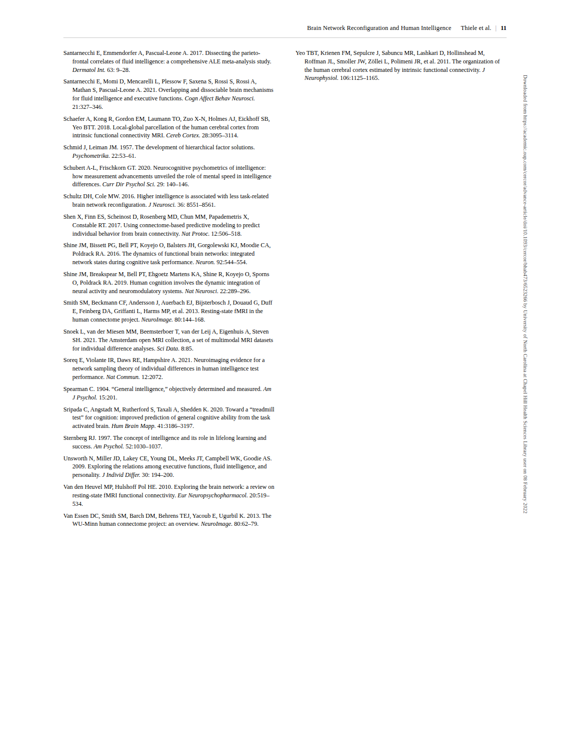Brain Network Reconfiguration and Human Intelligence Thiele et al.|11
Santarnecchi E, Emmendorfer A, Pascual-Leone A. 2017. Dissecting the parieto-frontal correlates of fluid intelligence: a comprehensive ALE meta-analysis study. Dermatol Int. 63: 9–28.
Santarnecchi E, Momi D, Mencarelli L, Plessow F, Saxena S, Rossi S, Rossi A, Mathan S, Pascual-Leone A. 2021. Overlapping and dissociable brain mechanisms for fluid intelligence and executive functions. Cogn Affect Behav Neurosci. 21:327–346.
Schaefer A, Kong R, Gordon EM, Laumann TO, Zuo X-N, Holmes AJ, Eickhoff SB, Yeo BTT. 2018. Local-global parcellation of the human cerebral cortex from intrinsic functional connectivity MRI. Cereb Cortex. 28:3095–3114.
Schmid J, Leiman JM. 1957. The development of hierarchical factor solutions. Psychometrika. 22:53–61.
Schubert A-L, Frischkorn GT. 2020. Neurocognitive psychometrics of intelligence: how measurement advancements unveiled the role of mental speed in intelligence differences. Curr Dir Psychol Sci. 29: 140–146.
Schultz DH, Cole MW. 2016. Higher intelligence is associated with less task-related brain network reconfiguration. J Neurosci. 36: 8551–8561.
Shen X, Finn ES, Scheinost D, Rosenberg MD, Chun MM, Papademetris X, Constable RT. 2017. Using connectome-based predictive modeling to predict individual behavior from brain connectivity. Nat Protoc. 12:506–518.
Shine JM, Bissett PG, Bell PT, Koyejo O, Balsters JH, Gorgolewski KJ, Moodie CA, Poldrack RA. 2016. The dynamics of functional brain networks: integrated network states during cognitive task performance. Neuron. 92:544–554.
Shine JM, Breakspear M, Bell PT, Ehgoetz Martens KA, Shine R, Koyejo O, Sporns O, Poldrack RA. 2019. Human cognition involves the dynamic integration of neural activity and neuromodulatory systems. Nat Neurosci. 22:289–296.
Smith SM, Beckmann CF, Andersson J, Auerbach EJ, Bijsterbosch J, Douaud G, Duff E, Feinberg DA, Griffanti L, Harms MP, et al. 2013. Resting-state fMRI in the human connectome project. NeuroImage. 80:144–168.
Snoek L, van der Miesen MM, Beemsterboer T, van der Leij A, Eigenhuis A, Steven SH. 2021. The Amsterdam open MRI collection, a set of multimodal MRI datasets for individual difference analyses. Sci Data. 8:85.
Soreq E, Violante IR, Daws RE, Hampshire A. 2021. Neuroimaging evidence for a network sampling theory of individual differences in human intelligence test performance. Nat Commun. 12:2072.
Spearman C. 1904. “General intelligence,” objectively determined and measured. Am J Psychol. 15:201.
Sripada C, Angstadt M, Rutherford S, Taxali A, Shedden K. 2020. Toward a “treadmill test” for cognition: improved prediction of general cognitive ability from the task activated brain. Hum Brain Mapp. 41:3186–3197.
Sternberg RJ. 1997. The concept of intelligence and its role in lifelong learning and success. Am Psychol. 52:1030–1037.
Unsworth N, Miller JD, Lakey CE, Young DL, Meeks JT, Campbell WK, Goodie AS. 2009. Exploring the relations among executive functions, fluid intelligence, and personality. J Individ Differ. 30: 194–200.
Van den Heuvel MP, Hulshoff Pol HE. 2010. Exploring the brain network: a review on resting-state fMRI functional connectivity. Eur Neuropsychopharmacol. 20:519–534.
Van Essen DC, Smith SM, Barch DM, Behrens TEJ, Yacoub E, Ugurbil K. 2013. The WU-Minn human connectome project: an overview. NeuroImage. 80:62–79.
Yeo TBT, Krienen FM, Sepulcre J, Sabuncu MR, Lashkari D, Hollinshead M, Roffman JL, Smoller JW, Zöllei L, Polimeni JR, et al. 2011. The organization of the human cerebral cortex estimated by intrinsic functional connectivity. J Neurophysiol. 106:1125–1165.
Downloaded from https://academic.oup.com/cercor/advance-article/doi/10.1093/cercor/bhab473/6523266 by University of North Carolina at Chapel Hill Health Sciences Library user on 08 February 2022